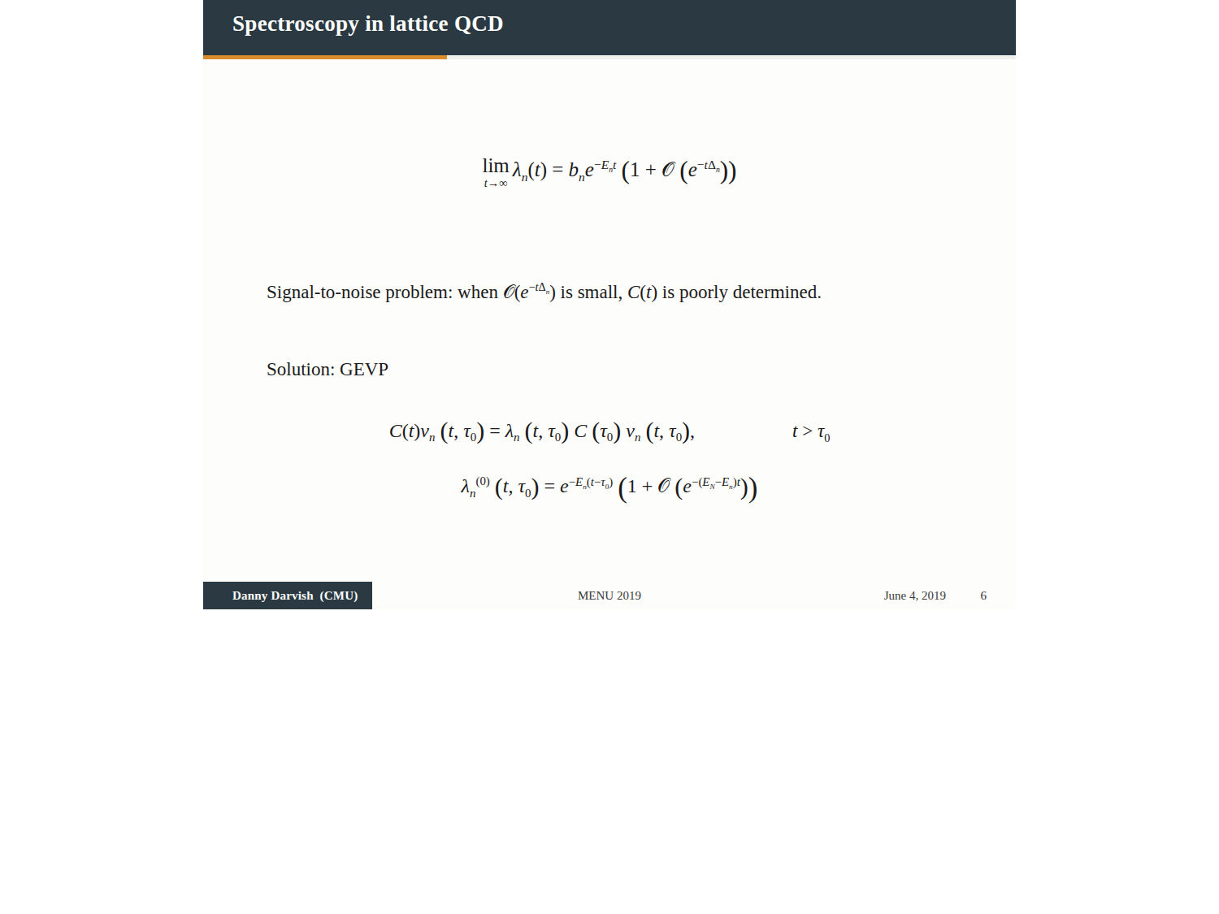Spectroscopy in lattice QCD
lim t→∞λn(t) = bne−Ent (1 + 𝒪 (e−t Δn))
Signal-to-noise problem: when 𝒪(e−t Δn) is small, C(t) is poorly determined.
Solution: GEVP
C(t)vn (t, τ0) = λn (t, τ0) C (τ0) vn (t, τ0), t > τ0
λn(0) (t, τ0) = e−En(t−τ0) (1 + 𝒪 (e−(EN−En)t))
Danny Darvish (CMU)
MENU 2019
June 4, 2019
6